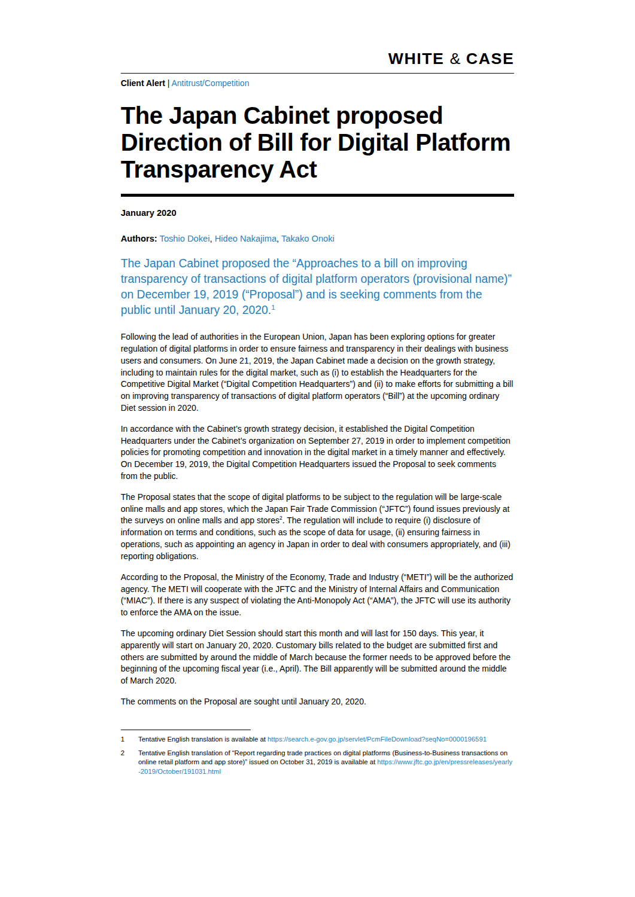WHITE & CASE
Client Alert | Antitrust/Competition
The Japan Cabinet proposed Direction of Bill for Digital Platform Transparency Act
January 2020
Authors: Toshio Dokei, Hideo Nakajima, Takako Onoki
The Japan Cabinet proposed the “Approaches to a bill on improving transparency of transactions of digital platform operators (provisional name)” on December 19, 2019 (“Proposal”) and is seeking comments from the public until January 20, 2020.1
Following the lead of authorities in the European Union, Japan has been exploring options for greater regulation of digital platforms in order to ensure fairness and transparency in their dealings with business users and consumers. On June 21, 2019, the Japan Cabinet made a decision on the growth strategy, including to maintain rules for the digital market, such as (i) to establish the Headquarters for the Competitive Digital Market (“Digital Competition Headquarters”) and (ii) to make efforts for submitting a bill on improving transparency of transactions of digital platform operators (“Bill”) at the upcoming ordinary Diet session in 2020.
In accordance with the Cabinet’s growth strategy decision, it established the Digital Competition Headquarters under the Cabinet’s organization on September 27, 2019 in order to implement competition policies for promoting competition and innovation in the digital market in a timely manner and effectively. On December 19, 2019, the Digital Competition Headquarters issued the Proposal to seek comments from the public.
The Proposal states that the scope of digital platforms to be subject to the regulation will be large-scale online malls and app stores, which the Japan Fair Trade Commission (“JFTC”) found issues previously at the surveys on online malls and app stores2. The regulation will include to require (i) disclosure of information on terms and conditions, such as the scope of data for usage, (ii) ensuring fairness in operations, such as appointing an agency in Japan in order to deal with consumers appropriately, and (iii) reporting obligations.
According to the Proposal, the Ministry of the Economy, Trade and Industry (“METI”) will be the authorized agency. The METI will cooperate with the JFTC and the Ministry of Internal Affairs and Communication (“MIAC”). If there is any suspect of violating the Anti-Monopoly Act (“AMA”), the JFTC will use its authority to enforce the AMA on the issue.
The upcoming ordinary Diet Session should start this month and will last for 150 days. This year, it apparently will start on January 20, 2020. Customary bills related to the budget are submitted first and others are submitted by around the middle of March because the former needs to be approved before the beginning of the upcoming fiscal year (i.e., April). The Bill apparently will be submitted around the middle of March 2020.
The comments on the Proposal are sought until January 20, 2020.
1
Tentative English translation is available at https://search.e-gov.go.jp/servlet/PcmFileDownload?seqNo=0000196591
2
Tentative English translation of “Report regarding trade practices on digital platforms (Business-to-Business transactions on online retail platform and app store)” issued on October 31, 2019 is available at https://www.jftc.go.jp/en/pressreleases/yearly-2019/October/191031.html